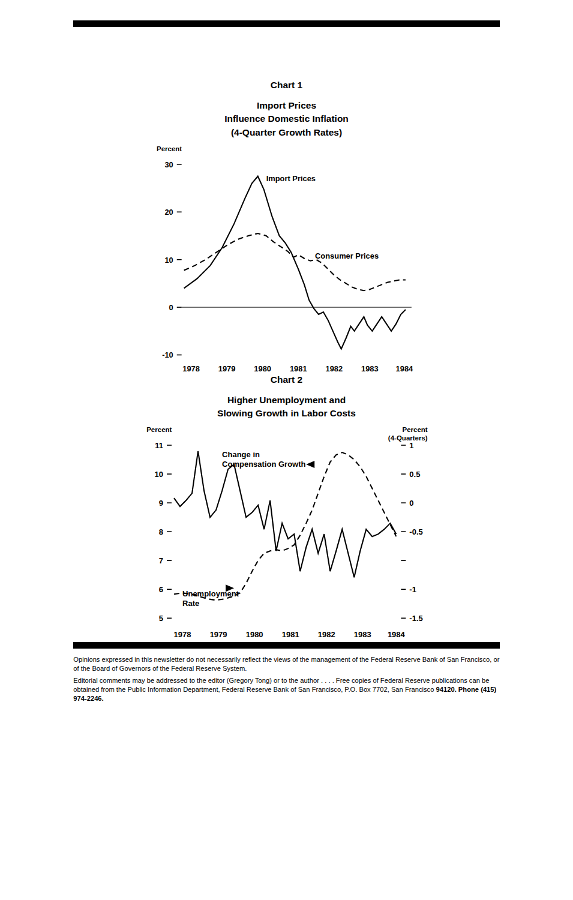Chart 1 Import Prices Influence Domestic Inflation (4-Quarter Growth Rates)
Percent
30 20 10 0 -10 Import Prices Consumer Prices 1978 1979 1980 1981 1982 1983 1984
Chart 2 Higher Unemployment and Slowing Growth in Labor Costs
Percent
Percent
(4-Quarters)
11 10 9 8 7 6 5 1 0.5 0 -0.5 -1 -1.5 Change in Compensation Growth Unemployment Rate 1978 1979 1980 1981 1982 1983 1984
Opinions expressed in this newsletter do not necessarily reflect the views of the management of the Federal Reserve Bank of San Francisco, or of the Board of Governors of the Federal Reserve System.
Editorial comments may be addressed to the editor (Gregory Tong) or to the author . . . . Free copies of Federal Reserve publications can be obtained from the Public Information Department, Federal Reserve Bank of San Francisco, P.O. Box 7702, San Francisco 94120. Phone (415) 974-2246.